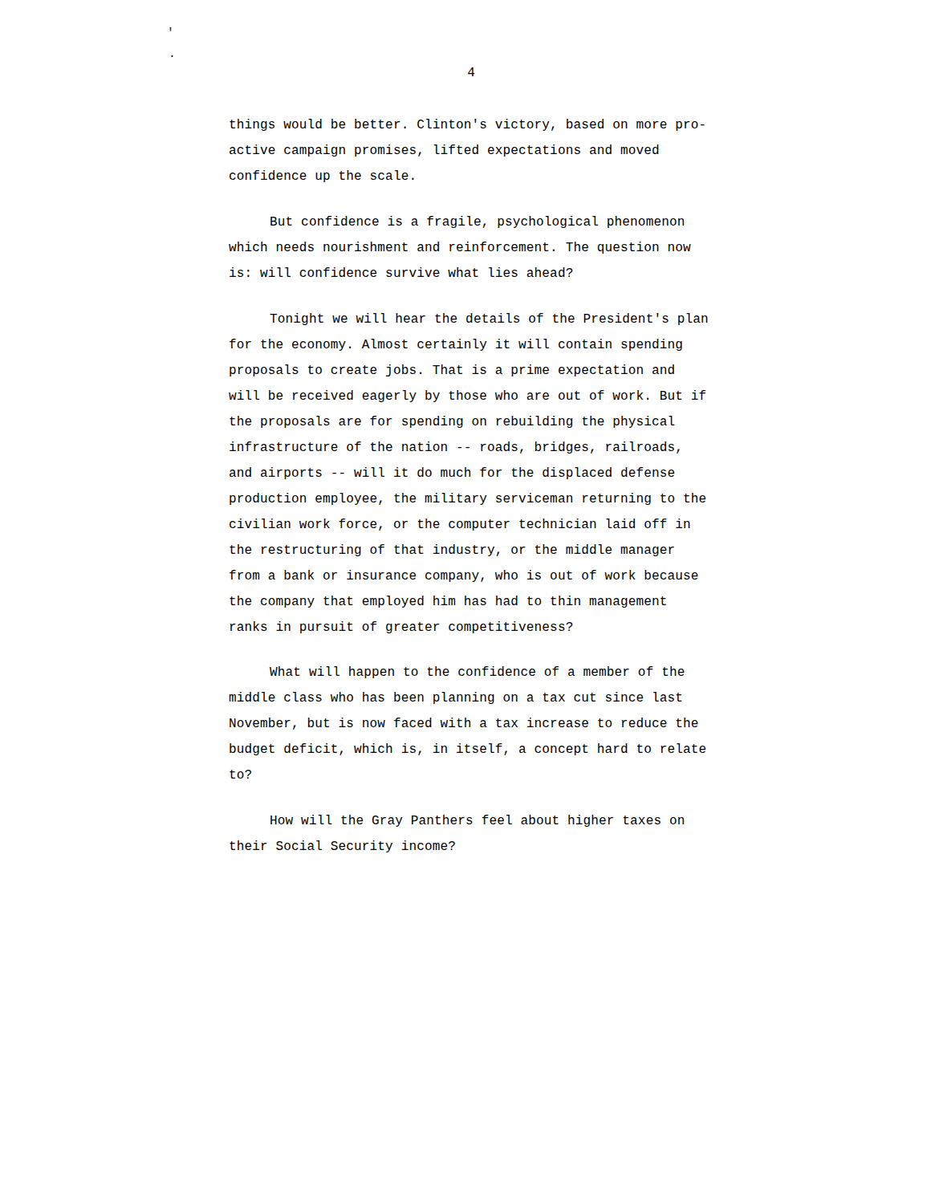' .
4
things would be better. Clinton's victory, based on more pro-active campaign promises, lifted expectations and moved confidence up the scale.
But confidence is a fragile, psychological phenomenon which needs nourishment and reinforcement. The question now is: will confidence survive what lies ahead?
Tonight we will hear the details of the President's plan for the economy. Almost certainly it will contain spending proposals to create jobs. That is a prime expectation and will be received eagerly by those who are out of work. But if the proposals are for spending on rebuilding the physical infrastructure of the nation -- roads, bridges, railroads, and airports -- will it do much for the displaced defense production employee, the military serviceman returning to the civilian work force, or the computer technician laid off in the restructuring of that industry, or the middle manager from a bank or insurance company, who is out of work because the company that employed him has had to thin management ranks in pursuit of greater competitiveness?
What will happen to the confidence of a member of the middle class who has been planning on a tax cut since last November, but is now faced with a tax increase to reduce the budget deficit, which is, in itself, a concept hard to relate to?
How will the Gray Panthers feel about higher taxes on their Social Security income?